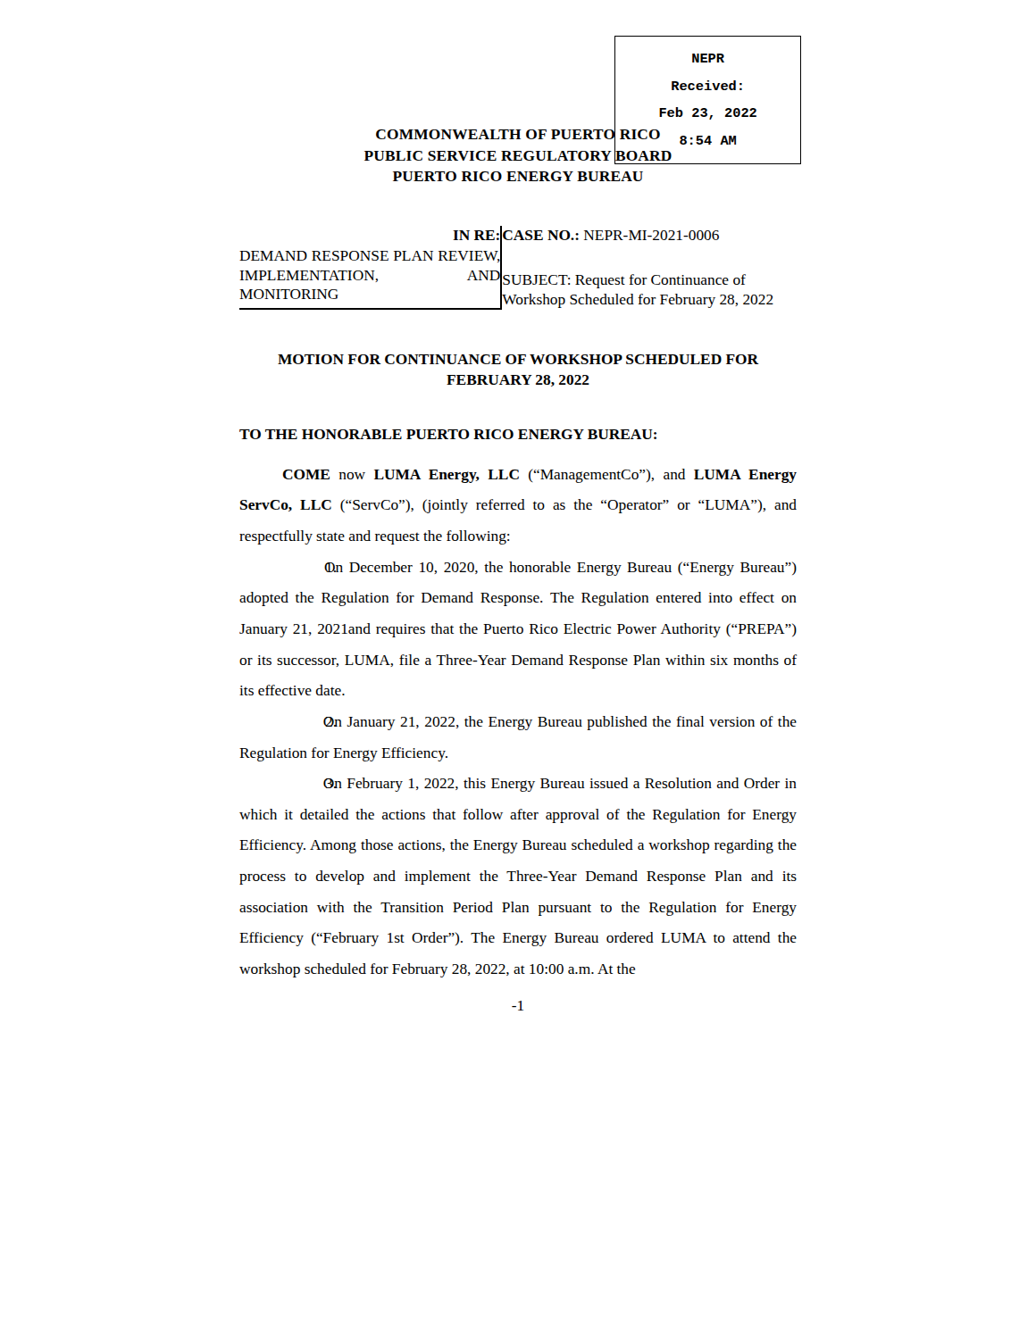NEPR
Received:
Feb 23, 2022
8:54 AM
COMMONWEALTH OF PUERTO RICO
PUBLIC SERVICE REGULATORY BOARD
PUERTO RICO ENERGY BUREAU
| IN RE: DEMAND RESPONSE PLAN REVIEW, IMPLEMENTATION, AND MONITORING | CASE NO.: NEPR-MI-2021-0006 SUBJECT: Request for Continuance of Workshop Scheduled for February 28, 2022 |
MOTION FOR CONTINUANCE OF WORKSHOP SCHEDULED FOR
FEBRUARY 28, 2022
TO THE HONORABLE PUERTO RICO ENERGY BUREAU:
COME now LUMA Energy, LLC (“ManagementCo”), and LUMA Energy ServCo, LLC (“ServCo”), (jointly referred to as the “Operator” or “LUMA”), and respectfully state and request the following:
1. On December 10, 2020, the honorable Energy Bureau (“Energy Bureau”) adopted the Regulation for Demand Response. The Regulation entered into effect on January 21, 2021and requires that the Puerto Rico Electric Power Authority (“PREPA”) or its successor, LUMA, file a Three-Year Demand Response Plan within six months of its effective date.
2. On January 21, 2022, the Energy Bureau published the final version of the Regulation for Energy Efficiency.
3. On February 1, 2022, this Energy Bureau issued a Resolution and Order in which it detailed the actions that follow after approval of the Regulation for Energy Efficiency. Among those actions, the Energy Bureau scheduled a workshop regarding the process to develop and implement the Three-Year Demand Response Plan and its association with the Transition Period Plan pursuant to the Regulation for Energy Efficiency (“February 1st Order”). The Energy Bureau ordered LUMA to attend the workshop scheduled for February 28, 2022, at 10:00 a.m. At the
-1